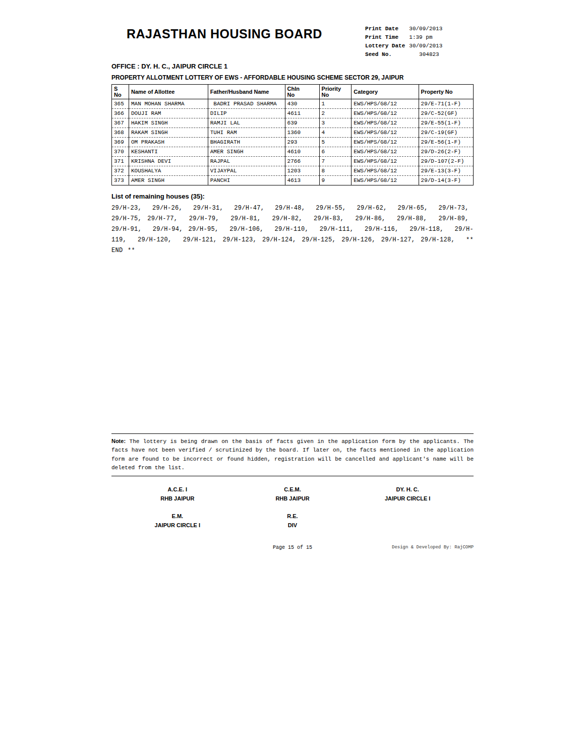RAJASTHAN HOUSING BOARD
| Print Date | 30/09/2013 |
| Print Time | 1:39 pm |
| Lottery Date | 30/09/2013 |
| Seed No. | 304823 |
OFFICE : DY. H. C., JAIPUR CIRCLE 1
PROPERTY ALLOTMENT LOTTERY OF EWS - AFFORDABLE HOUSING SCHEME SECTOR 29, JAIPUR
| S No | Name of Allottee | Father/Husband Name | Chln No | Priority No | Category | Property No |
| --- | --- | --- | --- | --- | --- | --- |
| 365 | MAN MOHAN SHARMA | BADRI PRASAD SHARMA | 430 | 1 | EWS/HPS/G8/12 | 29/E-71(1-F) |
| 366 | DOUJI RAM | DILIP | 4611 | 2 | EWS/HPS/G8/12 | 29/C-52(GF) |
| 367 | HAKIM SINGH | RAMJI LAL | 639 | 3 | EWS/HPS/G8/12 | 29/E-55(1-F) |
| 368 | RAKAM SINGH | TUHI RAM | 1360 | 4 | EWS/HPS/G8/12 | 29/C-19(GF) |
| 369 | OM PRAKASH | BHAGIRATH | 293 | 5 | EWS/HPS/G8/12 | 29/E-56(1-F) |
| 370 | KESHANTI | AMER SINGH | 4610 | 6 | EWS/HPS/G8/12 | 29/D-26(2-F) |
| 371 | KRISHNA DEVI | RAJPAL | 2766 | 7 | EWS/HPS/G8/12 | 29/D-107(2-F) |
| 372 | KOUSHALYA | VIJAYPAL | 1203 | 8 | EWS/HPS/G8/12 | 29/E-13(3-F) |
| 373 | AMER SINGH | PANCHI | 4613 | 9 | EWS/HPS/G8/12 | 29/D-14(3-F) |
List of remaining houses (35):
29/H-23, 29/H-26, 29/H-31, 29/H-47, 29/H-48, 29/H-55, 29/H-62, 29/H-65, 29/H-73, 29/H-75, 29/H-77, 29/H-79, 29/H-81, 29/H-82, 29/H-83, 29/H-86, 29/H-88, 29/H-89, 29/H-91, 29/H-94, 29/H-95, 29/H-106, 29/H-110, 29/H-111, 29/H-116, 29/H-118, 29/H-119, 29/H-120, 29/H-121, 29/H-123, 29/H-124, 29/H-125, 29/H-126, 29/H-127, 29/H-128, ** END **
Note: The lottery is being drawn on the basis of facts given in the application form by the applicants. The facts have not been verified / scrutinized by the board. If later on, the facts mentioned in the application form are found to be incorrect or found hidden, registration will be cancelled and applicant's name will be deleted from the list.
| A.C.E. I RHB JAIPUR | C.E.M. RHB JAIPUR | DY. H. C. JAIPUR CIRCLE I |
| E.M. JAIPUR CIRCLE I | R.E. DIV | |
Page 15 of 15
Design & Developed By: RajCOMP